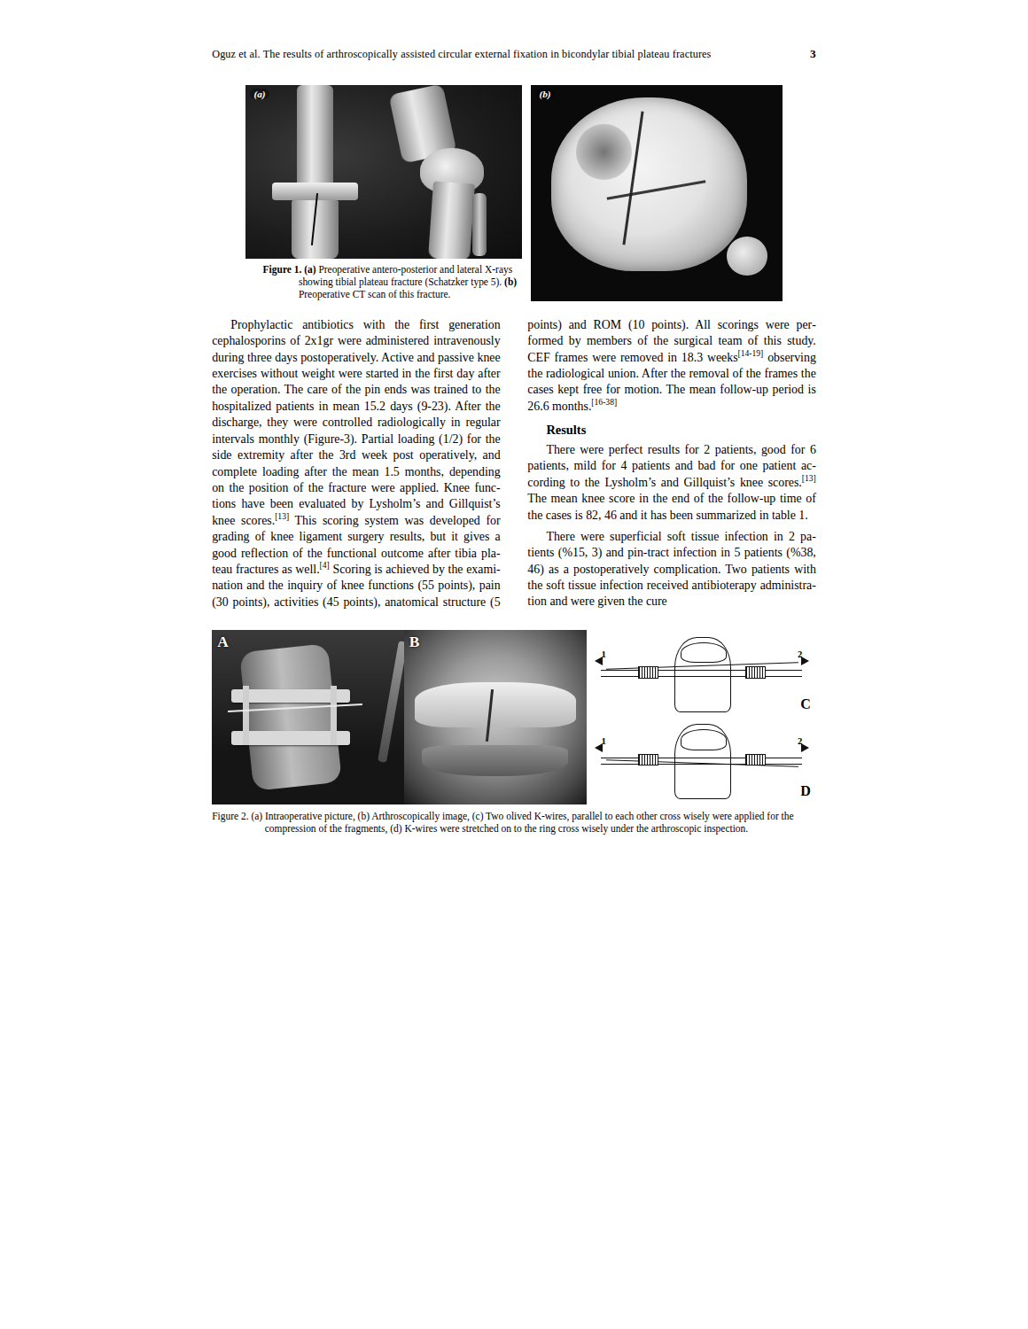Oguz et al. The results of arthroscopically assisted circular external fixation in bicondylar tibial plateau fractures
3
(a)
Figure 1. (a) Preoperative antero-posterior and lateral X-rays showing tibial plateau fracture (Schatzker type 5). (b) Preoperative CT scan of this fracture.
(b)
Prophylactic antibiotics with the first generation cephalosporins of 2x1gr were administered intravenously during three days postoperatively. Active and passive knee exercises without weight were started in the first day after the operation. The care of the pin ends was trained to the hospitalized patients in mean 15.2 days (9-23). After the discharge, they were controlled radiologically in regular intervals monthly (Figure-3). Partial loading (1/2) for the side extremity after the 3rd week post operatively, and complete loading after the mean 1.5 months, depending on the position of the fracture were applied. Knee functions have been evaluated by Lysholm’s and Gillquist’s knee scores.[13] This scoring system was developed for grading of knee ligament surgery results, but it gives a good reflection of the functional outcome after tibia plateau fractures as well.[4] Scoring is achieved by the examination and the inquiry of knee functions (55 points), pain (30 points), activities (45 points), anatomical structure (5 points) and ROM (10 points). All scorings were performed by members of the surgical team of this study. CEF frames were removed in 18.3 weeks[14-19] observing the radiological union. After the removal of the frames the cases kept free for motion. The mean follow-up period is 26.6 months.[16-38]
Results
There were perfect results for 2 patients, good for 6 patients, mild for 4 patients and bad for one patient according to the Lysholm’s and Gillquist’s knee scores.[13] The mean knee score in the end of the follow-up time of the cases is 82, 46 and it has been summarized in table 1.
There were superficial soft tissue infection in 2 patients (%15, 3) and pin-tract infection in 5 patients (%38, 46) as a postoperatively complication. Two patients with the soft tissue infection received antibioterapy administration and were given the cure
A
B
C 1 2
D 1 2
Figure 2. (a) Intraoperative picture, (b) Arthroscopically image, (c) Two olived K-wires, parallel to each other cross wisely were applied for the compression of the fragments, (d) K-wires were stretched on to the ring cross wisely under the arthroscopic inspection.